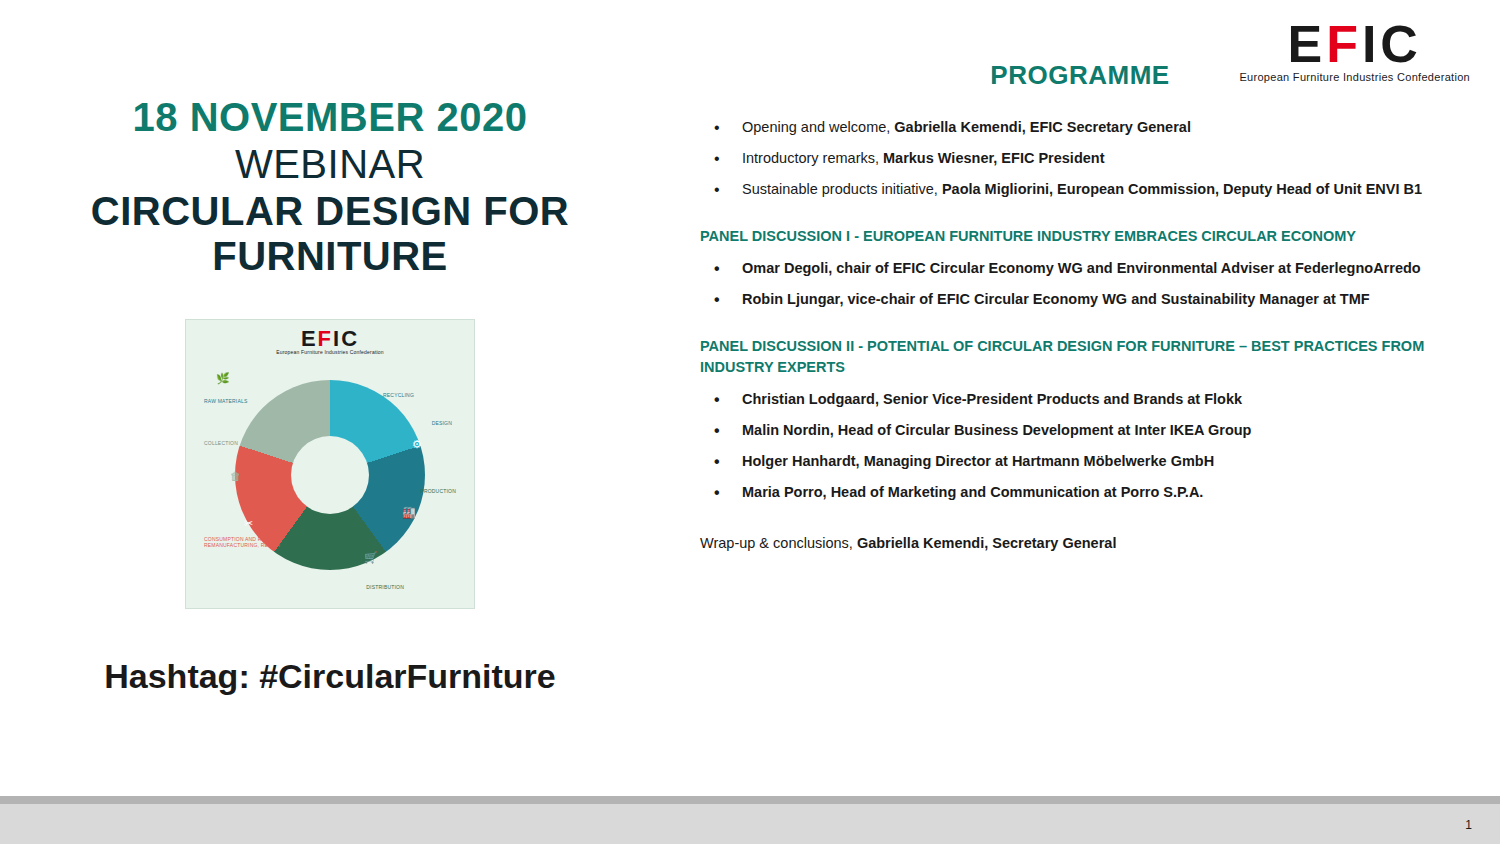EFIC
European Furniture Industries Confederation
18 NOVEMBER 2020
WEBINAR
CIRCULAR DESIGN FOR FURNITURE
EFIC
European Furniture Industries Confederation
🌿 RAW MATERIALS RECYCLING ⚙ DESIGN 🏭 PRODUCTION 🛒 DISTRIBUTION ✂ CONSUMPTION AND REUSE, REMANUFACTURING, REPAIR 🗑 COLLECTION
Hashtag: #CircularFurniture
PROGRAMME
Opening and welcome, Gabriella Kemendi, EFIC Secretary General
Introductory remarks, Markus Wiesner, EFIC President
Sustainable products initiative, Paola Migliorini, European Commission, Deputy Head of Unit ENVI B1
PANEL DISCUSSION I - EUROPEAN FURNITURE INDUSTRY EMBRACES CIRCULAR ECONOMY
Omar Degoli, chair of EFIC Circular Economy WG and Environmental Adviser at FederlegnoArredo
Robin Ljungar, vice-chair of EFIC Circular Economy WG and Sustainability Manager at TMF
PANEL DISCUSSION II - POTENTIAL OF CIRCULAR DESIGN FOR FURNITURE – BEST PRACTICES FROM INDUSTRY EXPERTS
Christian Lodgaard, Senior Vice-President Products and Brands at Flokk
Malin Nordin, Head of Circular Business Development at Inter IKEA Group
Holger Hanhardt, Managing Director at Hartmann Möbelwerke GmbH
Maria Porro, Head of Marketing and Communication at Porro S.P.A.
Wrap-up & conclusions, Gabriella Kemendi, Secretary General
1